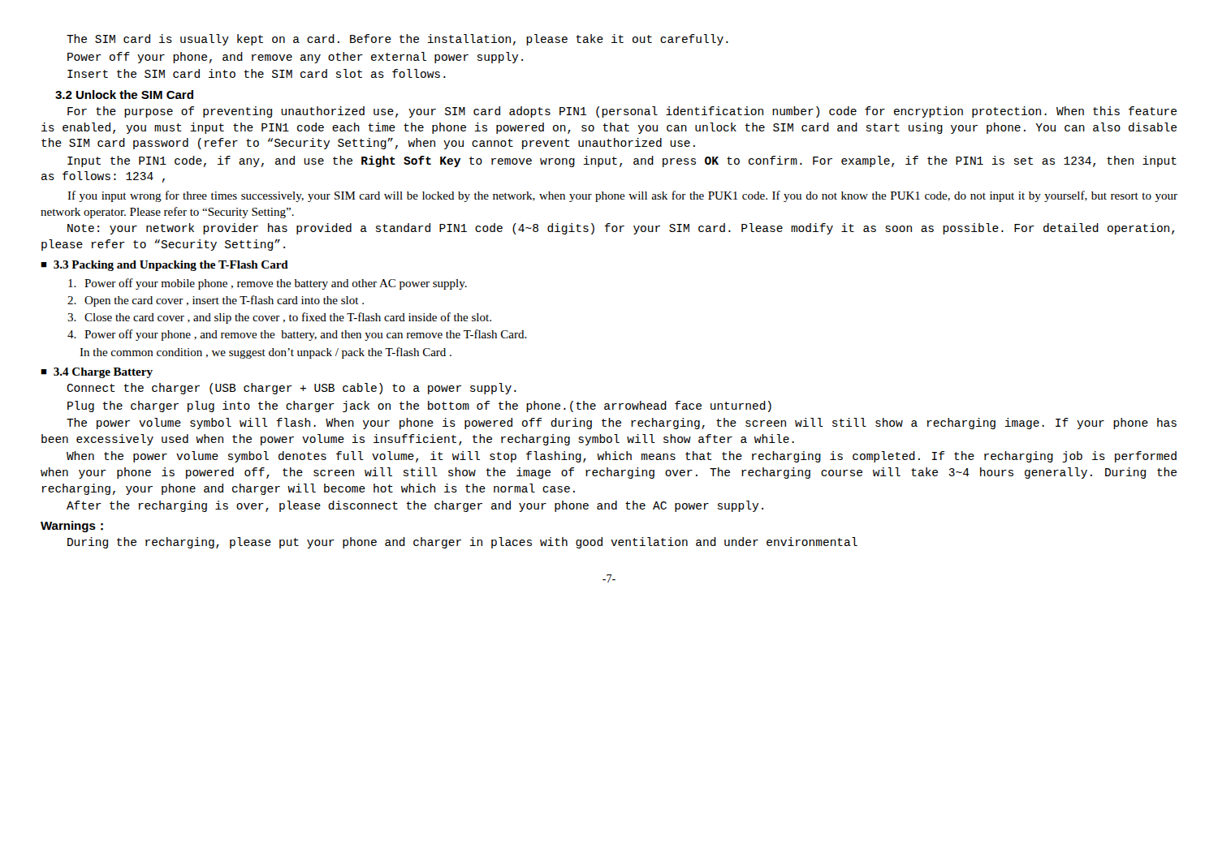The SIM card is usually kept on a card. Before the installation, please take it out carefully.
Power off your phone, and remove any other external power supply.
Insert the SIM card into the SIM card slot as follows.
3.2 Unlock the SIM Card
For the purpose of preventing unauthorized use, your SIM card adopts PIN1 (personal identification number) code for encryption protection. When this feature is enabled, you must input the PIN1 code each time the phone is powered on, so that you can unlock the SIM card and start using your phone. You can also disable the SIM card password (refer to “Security Setting”, when you cannot prevent unauthorized use.
Input the PIN1 code, if any, and use the Right Soft Key to remove wrong input, and press OK to confirm. For example, if the PIN1 is set as 1234, then input as follows: 1234 ,
If you input wrong for three times successively, your SIM card will be locked by the network, when your phone will ask for the PUK1 code. If you do not know the PUK1 code, do not input it by yourself, but resort to your network operator. Please refer to “Security Setting”.
Note: your network provider has provided a standard PIN1 code (4~8 digits) for your SIM card. Please modify it as soon as possible. For detailed operation, please refer to “Security Setting”.
3.3 Packing and Unpacking the T-Flash Card
Power off your mobile phone , remove the battery and other AC power supply.
Open the card cover , insert the T-flash card into the slot .
Close the card cover , and slip the cover , to fixed the T-flash card inside of the slot.
Power off your phone , and remove the battery, and then you can remove the T-flash Card.
In the common condition , we suggest don’t unpack / pack the T-flash Card .
3.4 Charge Battery
Connect the charger (USB charger + USB cable) to a power supply.
Plug the charger plug into the charger jack on the bottom of the phone.(the arrowhead face unturned)
The power volume symbol will flash. When your phone is powered off during the recharging, the screen will still show a recharging image. If your phone has been excessively used when the power volume is insufficient, the recharging symbol will show after a while.
When the power volume symbol denotes full volume, it will stop flashing, which means that the recharging is completed. If the recharging job is performed when your phone is powered off, the screen will still show the image of recharging over. The recharging course will take 3~4 hours generally. During the recharging, your phone and charger will become hot which is the normal case.
After the recharging is over, please disconnect the charger and your phone and the AC power supply.
Warnings：
During the recharging, please put your phone and charger in places with good ventilation and under environmental
-7-